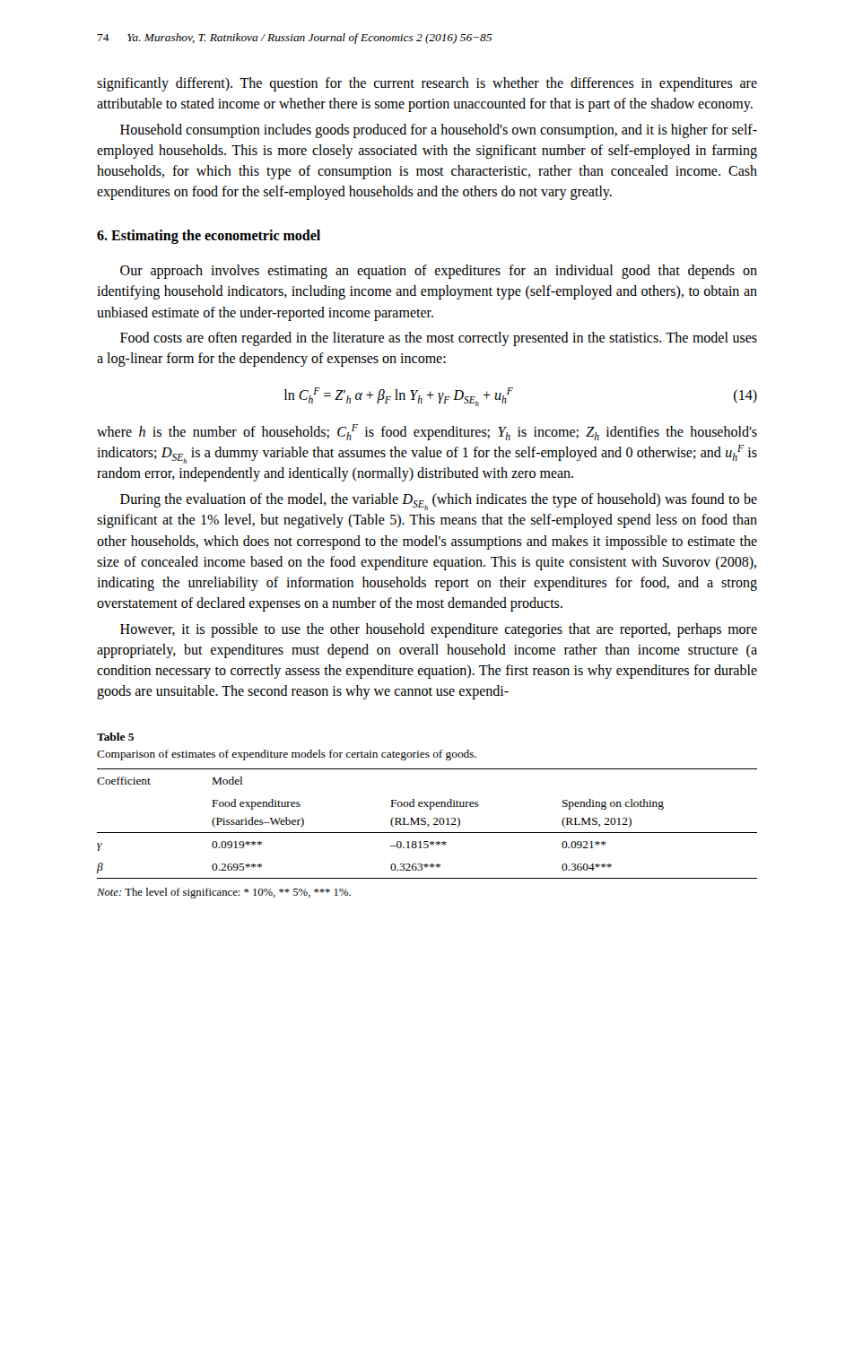74 Ya. Murashov, T. Ratnikova / Russian Journal of Economics 2 (2016) 56−85
significantly different). The question for the current research is whether the differences in expenditures are attributable to stated income or whether there is some portion unaccounted for that is part of the shadow economy.
Household consumption includes goods produced for a household's own consumption, and it is higher for self-employed households. This is more closely associated with the significant number of self-employed in farming households, for which this type of consumption is most characteristic, rather than concealed income. Cash expenditures on food for the self-employed households and the others do not vary greatly.
6. Estimating the econometric model
Our approach involves estimating an equation of expeditures for an individual good that depends on identifying household indicators, including income and employment type (self-employed and others), to obtain an unbiased estimate of the under-reported income parameter.
Food costs are often regarded in the literature as the most correctly presented in the statistics. The model uses a log-linear form for the dependency of expenses on income:
ln ChF = Z′h α + βF ln Yh + γF DSEh + uhF (14)
where h is the number of households; ChF is food expenditures; Yh is income; Zh identifies the household's indicators; DSEh is a dummy variable that assumes the value of 1 for the self-employed and 0 otherwise; and uhF is random error, independently and identically (normally) distributed with zero mean.
During the evaluation of the model, the variable DSEh (which indicates the type of household) was found to be significant at the 1% level, but negatively (Table 5). This means that the self-employed spend less on food than other households, which does not correspond to the model's assumptions and makes it impossible to estimate the size of concealed income based on the food expenditure equation. This is quite consistent with Suvorov (2008), indicating the unreliability of information households report on their expenditures for food, and a strong overstatement of declared expenses on a number of the most demanded products.
However, it is possible to use the other household expenditure categories that are reported, perhaps more appropriately, but expenditures must depend on overall household income rather than income structure (a condition necessary to correctly assess the expenditure equation). The first reason is why expenditures for durable goods are unsuitable. The second reason is why we cannot use expendi-
Table 5
Comparison of estimates of expenditure models for certain categories of goods.
| Coefficient | Model |
| --- | --- |
| Food expenditures (Pissarides–Weber) | Food expenditures (RLMS, 2012) | Spending on clothing (RLMS, 2012) |
| γ | 0.0919*** | –0.1815*** | 0.0921** |
| β | 0.2695*** | 0.3263*** | 0.3604*** |
Note: The level of significance: * 10%, ** 5%, *** 1%.